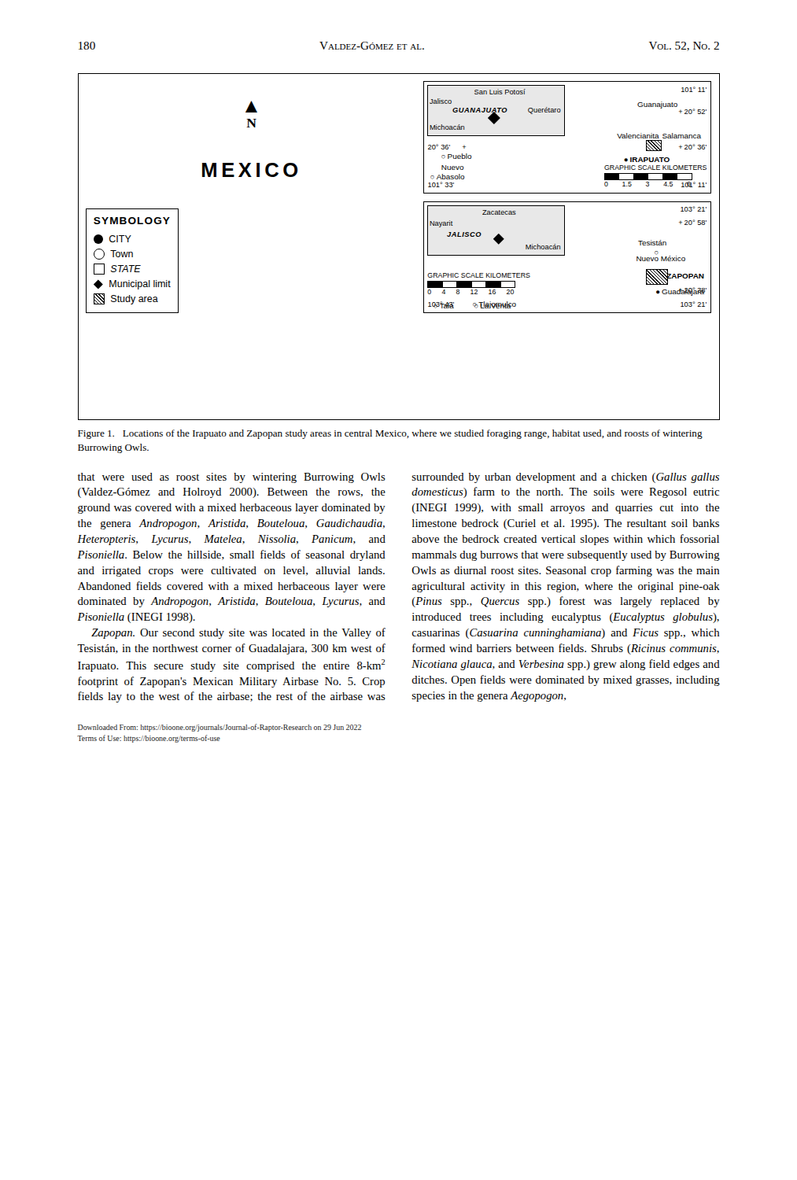180 Valdez-Gómez et al. Vol. 52, No. 2
▲N
MEXICO
SYMBOLOGY
CITY
Town
STATE
Municipal limit
Study area
San Luis Potosí Jalisco GUANAJUATO Querétaro Michoacán
101° 11' Guanajuato 20° 52' Valencianita Salamanca IRAPUATO Abasolo 20° 36' 20° 36' Pueblo
Nuevo 101° 33' 101° 11'
GRAPHIC SCALE KILOMETERS
01.534.56
Zacatecas Nayarit JALISCO Michoacán
103° 21' 20° 58' Tesistán Nuevo México ZAPOPAN Guadalajara Tala La Venta 20° 38' 103° 43' Tlajomulco 103° 21'
GRAPHIC SCALE KILOMETERS
048121620
Figure 1. Locations of the Irapuato and Zapopan study areas in central Mexico, where we studied foraging range, habitat used, and roosts of wintering Burrowing Owls.
that were used as roost sites by wintering Burrowing Owls (Valdez-Gómez and Holroyd 2000). Between the rows, the ground was covered with a mixed herbaceous layer dominated by the genera Andropogon, Aristida, Bouteloua, Gaudichaudia, Heteropteris, Lycurus, Matelea, Nissolia, Panicum, and Pisoniella. Below the hillside, small fields of seasonal dryland and irrigated crops were cultivated on level, alluvial lands. Abandoned fields covered with a mixed herbaceous layer were dominated by Andropogon, Aristida, Bouteloua, Lycurus, and Pisoniella (INEGI 1998).
Zapopan. Our second study site was located in the Valley of Tesistán, in the northwest corner of Guadalajara, 300 km west of Irapuato. This secure study site comprised the entire 8-km2 footprint of Zapopan's Mexican Military Airbase No. 5. Crop fields lay to the west of the airbase; the rest of the airbase was surrounded by urban development and a chicken (Gallus gallus domesticus) farm to the north. The soils were Regosol eutric (INEGI 1999), with small arroyos and quarries cut into the limestone bedrock (Curiel et al. 1995). The resultant soil banks above the bedrock created vertical slopes within which fossorial mammals dug burrows that were subsequently used by Burrowing Owls as diurnal roost sites. Seasonal crop farming was the main agricultural activity in this region, where the original pine-oak (Pinus spp., Quercus spp.) forest was largely replaced by introduced trees including eucalyptus (Eucalyptus globulus), casuarinas (Casuarina cunninghamiana) and Ficus spp., which formed wind barriers between fields. Shrubs (Ricinus communis, Nicotiana glauca, and Verbesina spp.) grew along field edges and ditches. Open fields were dominated by mixed grasses, including species in the genera Aegopogon,
Downloaded From: https://bioone.org/journals/Journal-of-Raptor-Research on 29 Jun 2022
Terms of Use: https://bioone.org/terms-of-use